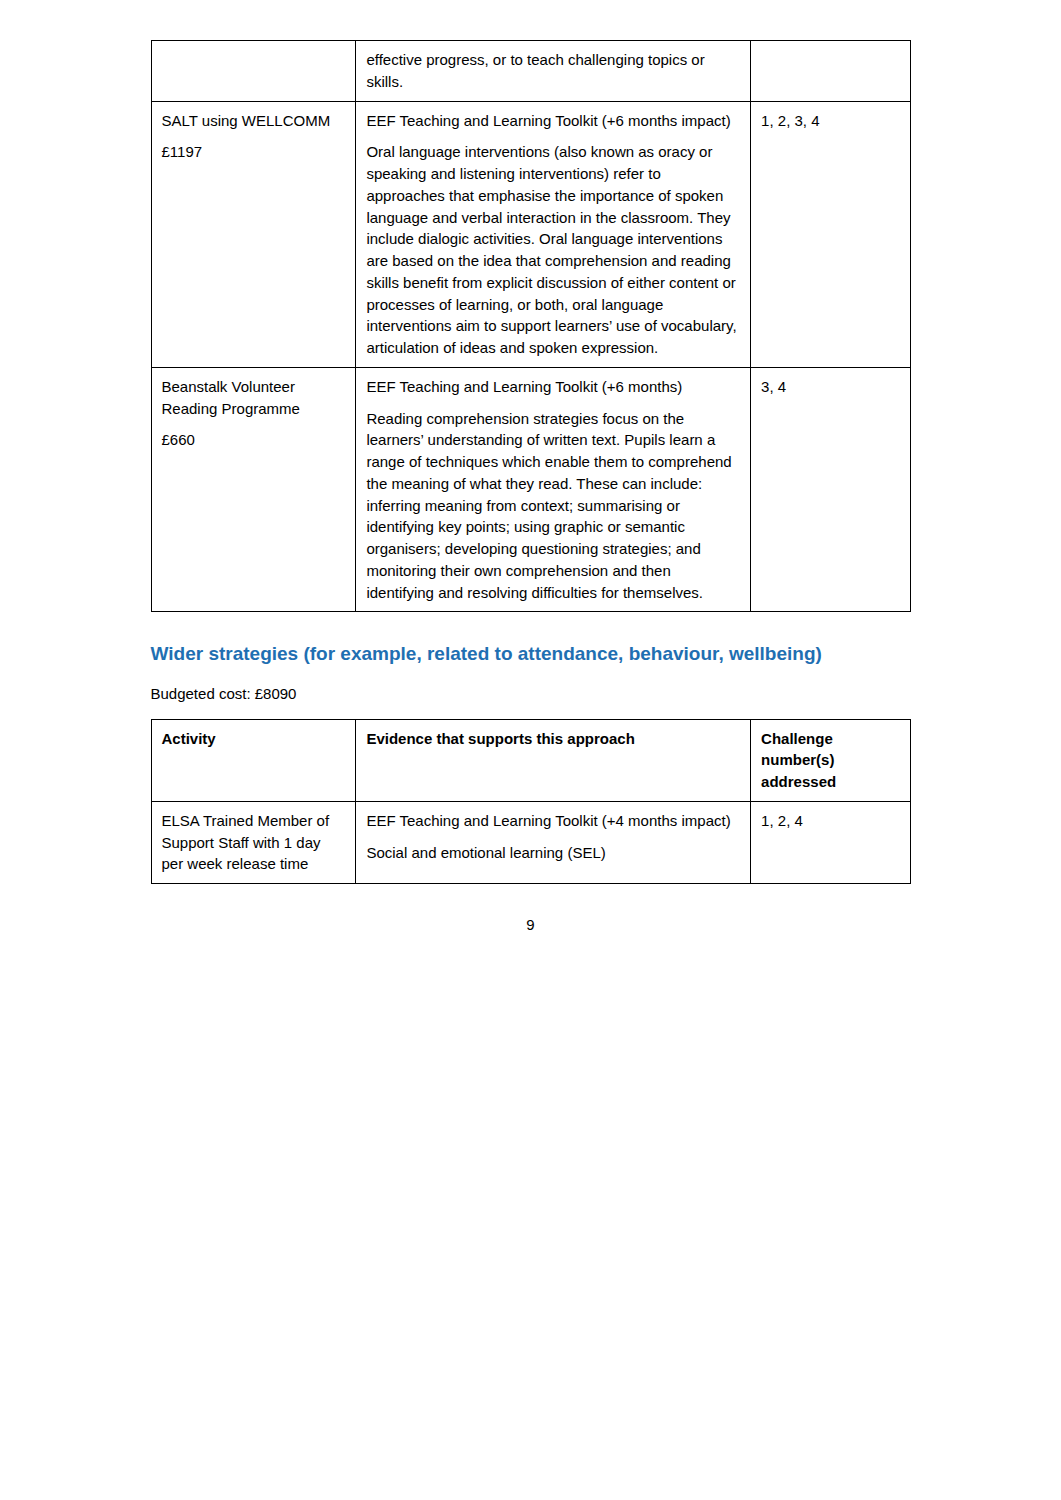| | effective progress, or to teach challenging topics or skills. | |
| SALT using WELLCOMM £1197 | EEF Teaching and Learning Toolkit (+6 months impact) Oral language interventions (also known as oracy or speaking and listening interventions) refer to approaches that emphasise the importance of spoken language and verbal interaction in the classroom. They include dialogic activities. Oral language interventions are based on the idea that comprehension and reading skills benefit from explicit discussion of either content or processes of learning, or both, oral language interventions aim to support learners’ use of vocabulary, articulation of ideas and spoken expression. | 1, 2, 3, 4 |
| Beanstalk Volunteer Reading Programme £660 | EEF Teaching and Learning Toolkit (+6 months) Reading comprehension strategies focus on the learners’ understanding of written text. Pupils learn a range of techniques which enable them to comprehend the meaning of what they read. These can include: inferring meaning from context; summarising or identifying key points; using graphic or semantic organisers; developing questioning strategies; and monitoring their own comprehension and then identifying and resolving difficulties for themselves. | 3, 4 |
Wider strategies (for example, related to attendance, behaviour, wellbeing)
Budgeted cost: £8090
| Activity | Evidence that supports this approach | Challenge number(s) addressed |
| --- | --- | --- |
| ELSA Trained Member of Support Staff with 1 day per week release time | EEF Teaching and Learning Toolkit (+4 months impact) Social and emotional learning (SEL) | 1, 2, 4 |
9